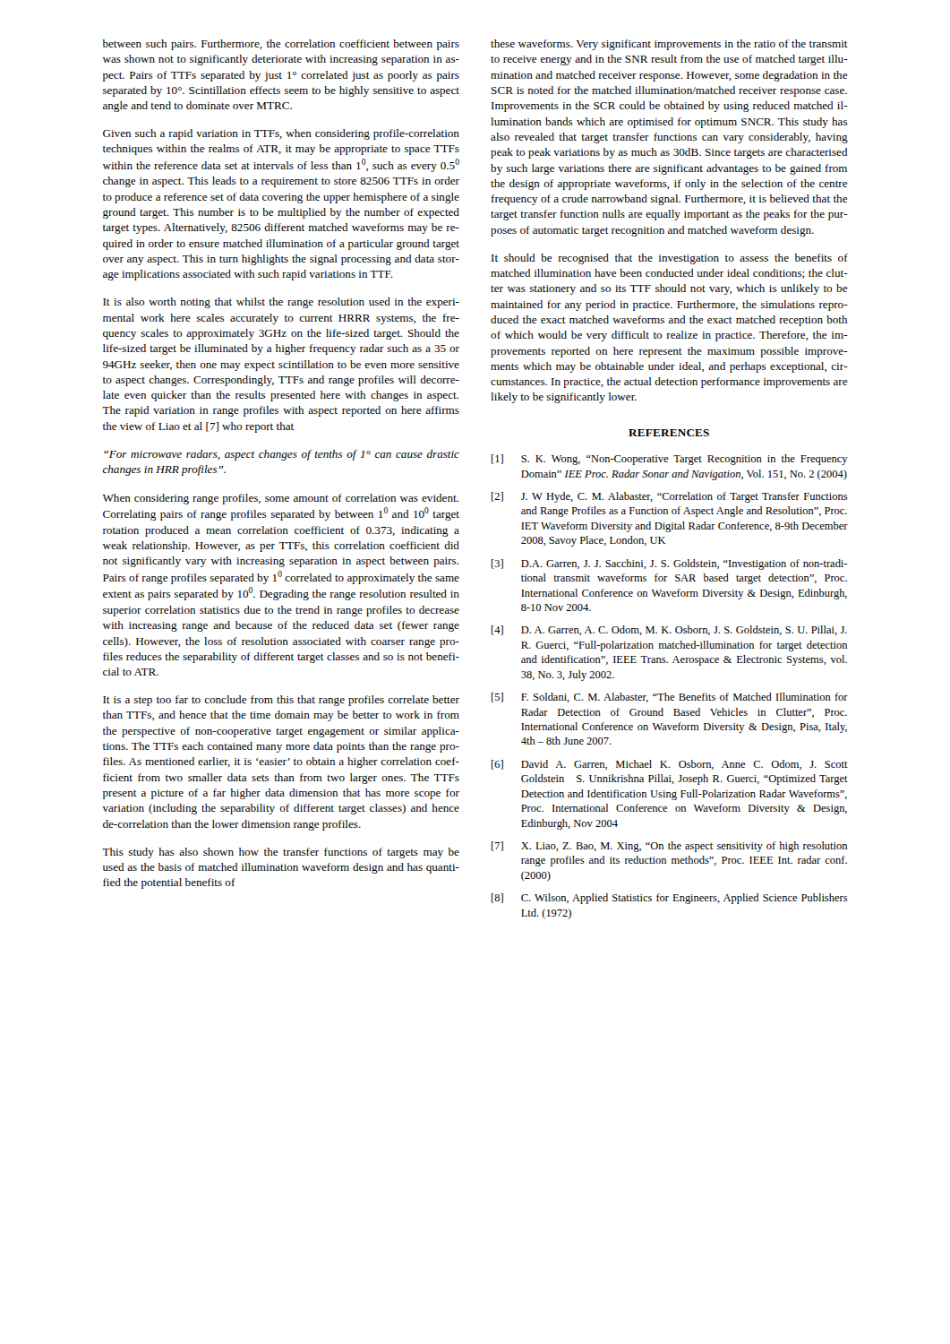between such pairs. Furthermore, the correlation coefficient between pairs was shown not to significantly deteriorate with increasing separation in aspect. Pairs of TTFs separated by just 1° correlated just as poorly as pairs separated by 10°. Scintillation effects seem to be highly sensitive to aspect angle and tend to dominate over MTRC.
Given such a rapid variation in TTFs, when considering profile-correlation techniques within the realms of ATR, it may be appropriate to space TTFs within the reference data set at intervals of less than 10, such as every 0.50 change in aspect. This leads to a requirement to store 82506 TTFs in order to produce a reference set of data covering the upper hemisphere of a single ground target. This number is to be multiplied by the number of expected target types. Alternatively, 82506 different matched waveforms may be required in order to ensure matched illumination of a particular ground target over any aspect. This in turn highlights the signal processing and data storage implications associated with such rapid variations in TTF.
It is also worth noting that whilst the range resolution used in the experimental work here scales accurately to current HRRR systems, the frequency scales to approximately 3GHz on the life-sized target. Should the life-sized target be illuminated by a higher frequency radar such as a 35 or 94GHz seeker, then one may expect scintillation to be even more sensitive to aspect changes. Correspondingly, TTFs and range profiles will decorrelate even quicker than the results presented here with changes in aspect. The rapid variation in range profiles with aspect reported on here affirms the view of Liao et al [7] who report that
“For microwave radars, aspect changes of tenths of 1° can cause drastic changes in HRR profiles”.
When considering range profiles, some amount of correlation was evident. Correlating pairs of range profiles separated by between 10 and 100 target rotation produced a mean correlation coefficient of 0.373, indicating a weak relationship. However, as per TTFs, this correlation coefficient did not significantly vary with increasing separation in aspect between pairs. Pairs of range profiles separated by 10 correlated to approximately the same extent as pairs separated by 100. Degrading the range resolution resulted in superior correlation statistics due to the trend in range profiles to decrease with increasing range and because of the reduced data set (fewer range cells). However, the loss of resolution associated with coarser range profiles reduces the separability of different target classes and so is not beneficial to ATR.
It is a step too far to conclude from this that range profiles correlate better than TTFs, and hence that the time domain may be better to work in from the perspective of non-cooperative target engagement or similar applications. The TTFs each contained many more data points than the range profiles. As mentioned earlier, it is ‘easier’ to obtain a higher correlation coefficient from two smaller data sets than from two larger ones. The TTFs present a picture of a far higher data dimension that has more scope for variation (including the separability of different target classes) and hence de-correlation than the lower dimension range profiles.
This study has also shown how the transfer functions of targets may be used as the basis of matched illumination waveform design and has quantified the potential benefits of
these waveforms. Very significant improvements in the ratio of the transmit to receive energy and in the SNR result from the use of matched target illumination and matched receiver response. However, some degradation in the SCR is noted for the matched illumination/matched receiver response case. Improvements in the SCR could be obtained by using reduced matched illumination bands which are optimised for optimum SNCR. This study has also revealed that target transfer functions can vary considerably, having peak to peak variations by as much as 30dB. Since targets are characterised by such large variations there are significant advantages to be gained from the design of appropriate waveforms, if only in the selection of the centre frequency of a crude narrowband signal. Furthermore, it is believed that the target transfer function nulls are equally important as the peaks for the purposes of automatic target recognition and matched waveform design.
It should be recognised that the investigation to assess the benefits of matched illumination have been conducted under ideal conditions; the clutter was stationery and so its TTF should not vary, which is unlikely to be maintained for any period in practice. Furthermore, the simulations reproduced the exact matched waveforms and the exact matched reception both of which would be very difficult to realize in practice. Therefore, the improvements reported on here represent the maximum possible improvements which may be obtainable under ideal, and perhaps exceptional, circumstances. In practice, the actual detection performance improvements are likely to be significantly lower.
REFERENCES
[1] S. K. Wong, “Non-Cooperative Target Recognition in the Frequency Domain” IEE Proc. Radar Sonar and Navigation, Vol. 151, No. 2 (2004)
[2] J. W Hyde, C. M. Alabaster, “Correlation of Target Transfer Functions and Range Profiles as a Function of Aspect Angle and Resolution”, Proc. IET Waveform Diversity and Digital Radar Conference, 8-9th December 2008, Savoy Place, London, UK
[3] D.A. Garren, J. J. Sacchini, J. S. Goldstein, “Investigation of non-traditional transmit waveforms for SAR based target detection”, Proc. International Conference on Waveform Diversity & Design, Edinburgh, 8-10 Nov 2004.
[4] D. A. Garren, A. C. Odom, M. K. Osborn, J. S. Goldstein, S. U. Pillai, J. R. Guerci, “Full-polarization matched-illumination for target detection and identification”, IEEE Trans. Aerospace & Electronic Systems, vol. 38, No. 3, July 2002.
[5] F. Soldani, C. M. Alabaster, “The Benefits of Matched Illumination for Radar Detection of Ground Based Vehicles in Clutter”, Proc. International Conference on Waveform Diversity & Design, Pisa, Italy, 4th – 8th June 2007.
[6] David A. Garren, Michael K. Osborn, Anne C. Odom, J. Scott Goldstein S. Unnikrishna Pillai, Joseph R. Guerci, “Optimized Target Detection and Identification Using Full-Polarization Radar Waveforms”, Proc. International Conference on Waveform Diversity & Design, Edinburgh, Nov 2004
[7] X. Liao, Z. Bao, M. Xing, “On the aspect sensitivity of high resolution range profiles and its reduction methods”, Proc. IEEE Int. radar conf. (2000)
[8] C. Wilson, Applied Statistics for Engineers, Applied Science Publishers Ltd. (1972)